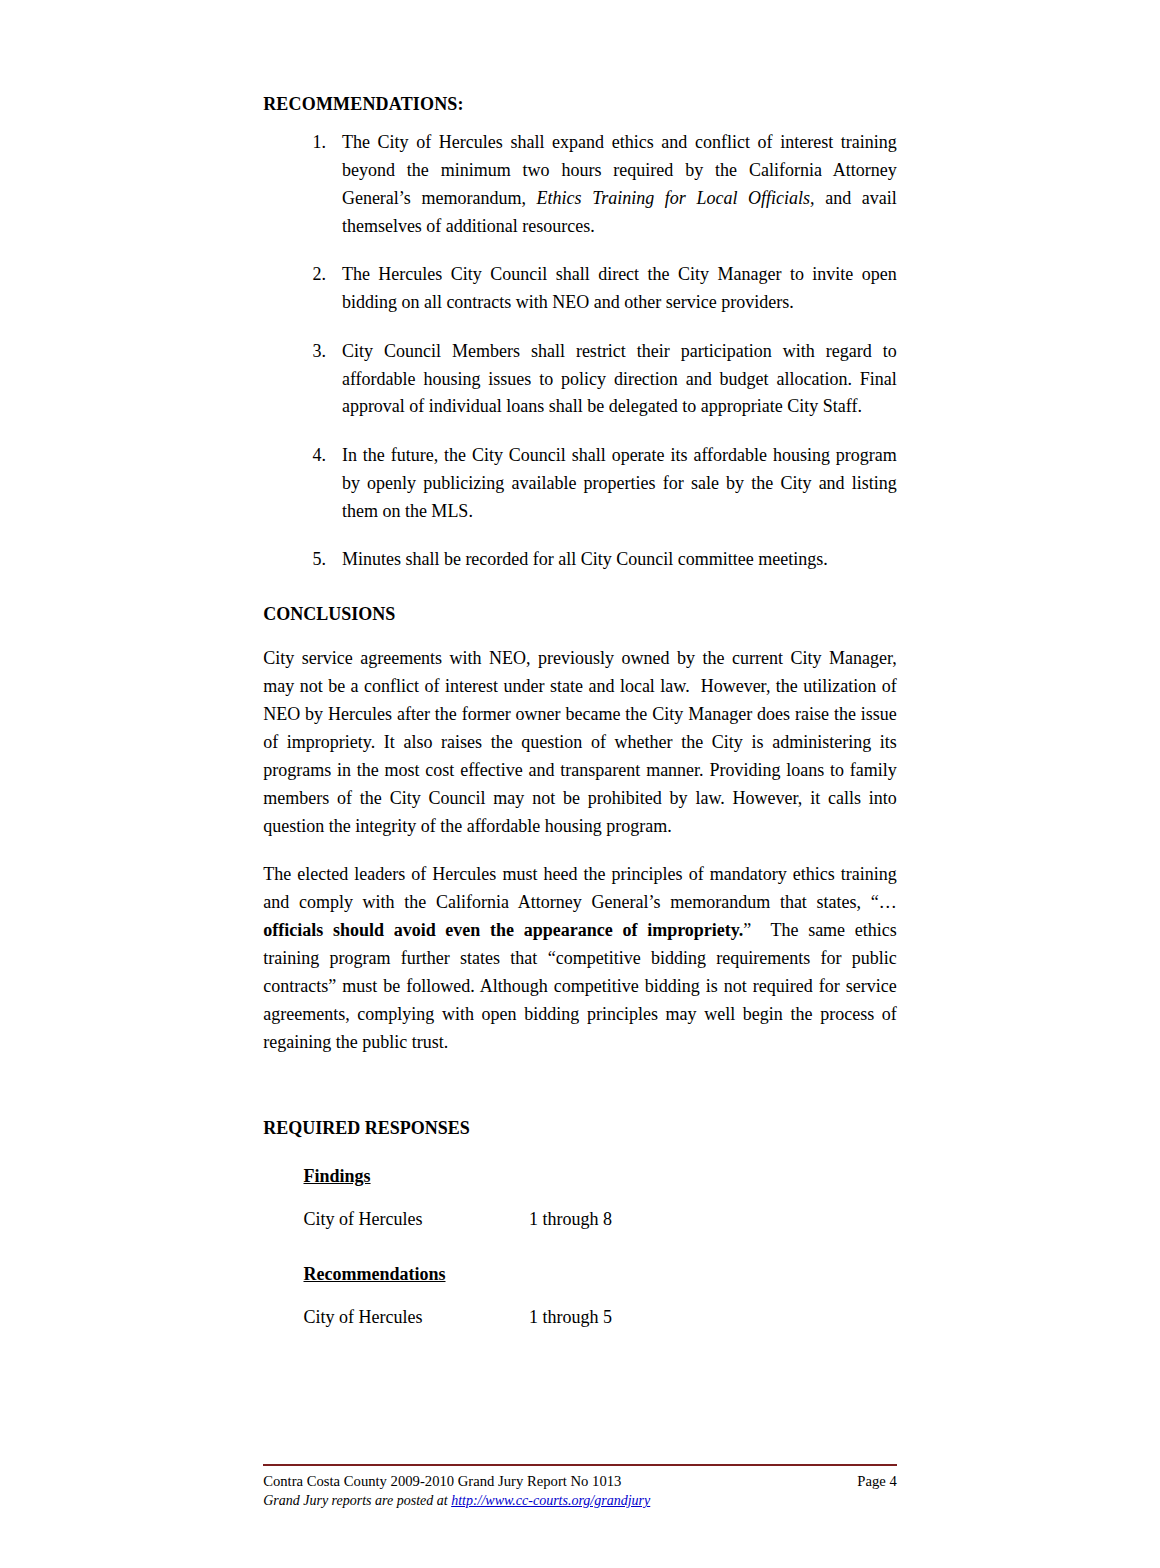RECOMMENDATIONS:
The City of Hercules shall expand ethics and conflict of interest training beyond the minimum two hours required by the California Attorney General’s memorandum, Ethics Training for Local Officials, and avail themselves of additional resources.
The Hercules City Council shall direct the City Manager to invite open bidding on all contracts with NEO and other service providers.
City Council Members shall restrict their participation with regard to affordable housing issues to policy direction and budget allocation. Final approval of individual loans shall be delegated to appropriate City Staff.
In the future, the City Council shall operate its affordable housing program by openly publicizing available properties for sale by the City and listing them on the MLS.
Minutes shall be recorded for all City Council committee meetings.
CONCLUSIONS
City service agreements with NEO, previously owned by the current City Manager, may not be a conflict of interest under state and local law. However, the utilization of NEO by Hercules after the former owner became the City Manager does raise the issue of impropriety. It also raises the question of whether the City is administering its programs in the most cost effective and transparent manner. Providing loans to family members of the City Council may not be prohibited by law. However, it calls into question the integrity of the affordable housing program.
The elected leaders of Hercules must heed the principles of mandatory ethics training and comply with the California Attorney General’s memorandum that states, “…officials should avoid even the appearance of impropriety.” The same ethics training program further states that “competitive bidding requirements for public contracts” must be followed. Although competitive bidding is not required for service agreements, complying with open bidding principles may well begin the process of regaining the public trust.
REQUIRED RESPONSES
Findings
| City of Hercules | 1 through 8 |
Recommendations
| City of Hercules | 1 through 5 |
Contra Costa County 2009-2010 Grand Jury Report No 1013 Page 4
Grand Jury reports are posted at http://www.cc-courts.org/grandjury